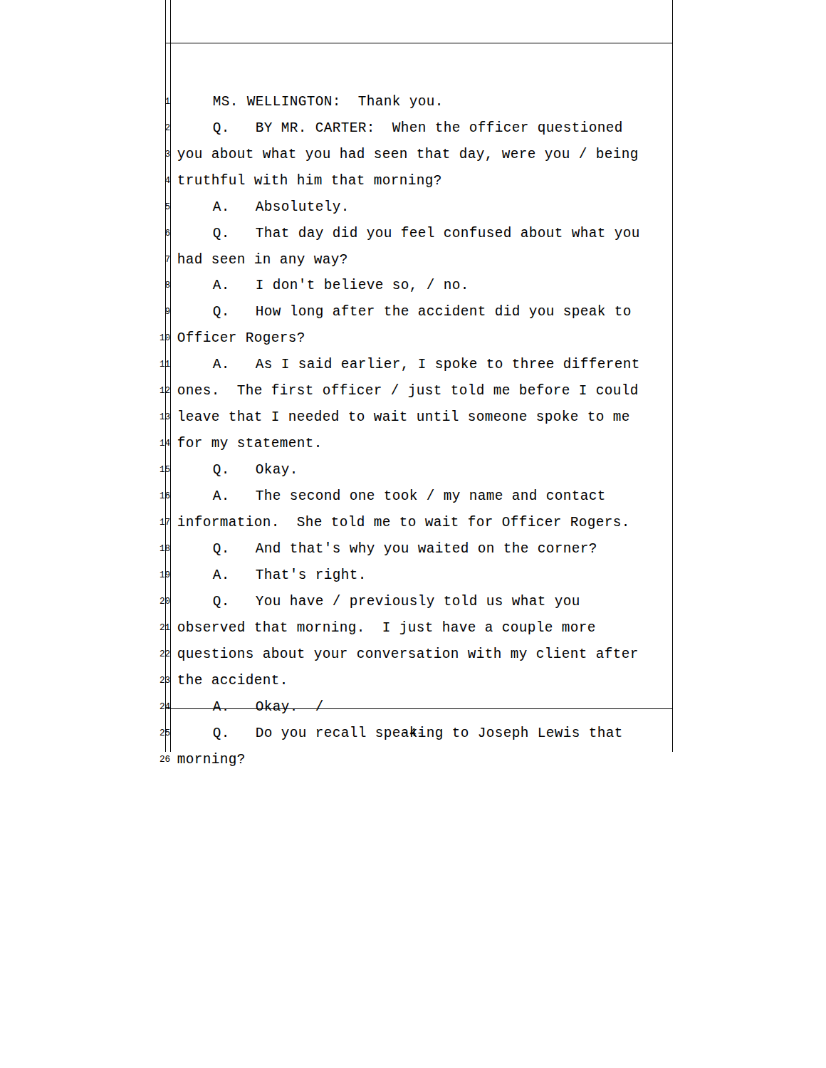MS. WELLINGTON: Thank you.
Q. BY MR. CARTER: When the officer questioned
you about what you had seen that day, were you / being
truthful with him that morning?
A. Absolutely.
Q. That day did you feel confused about what you
had seen in any way?
A. I don't believe so, / no.
Q. How long after the accident did you speak to
Officer Rogers?
A. As I said earlier, I spoke to three different
ones. The first officer / just told me before I could
leave that I needed to wait until someone spoke to me
for my statement.
Q. Okay.
A. The second one took / my name and contact
information. She told me to wait for Officer Rogers.
Q. And that's why you waited on the corner?
A. That's right.
Q. You have / previously told us what you
observed that morning. I just have a couple more
questions about your conversation with my client after
the accident.
A. Okay. /
Q. Do you recall speaking to Joseph Lewis that
morning?
-4-